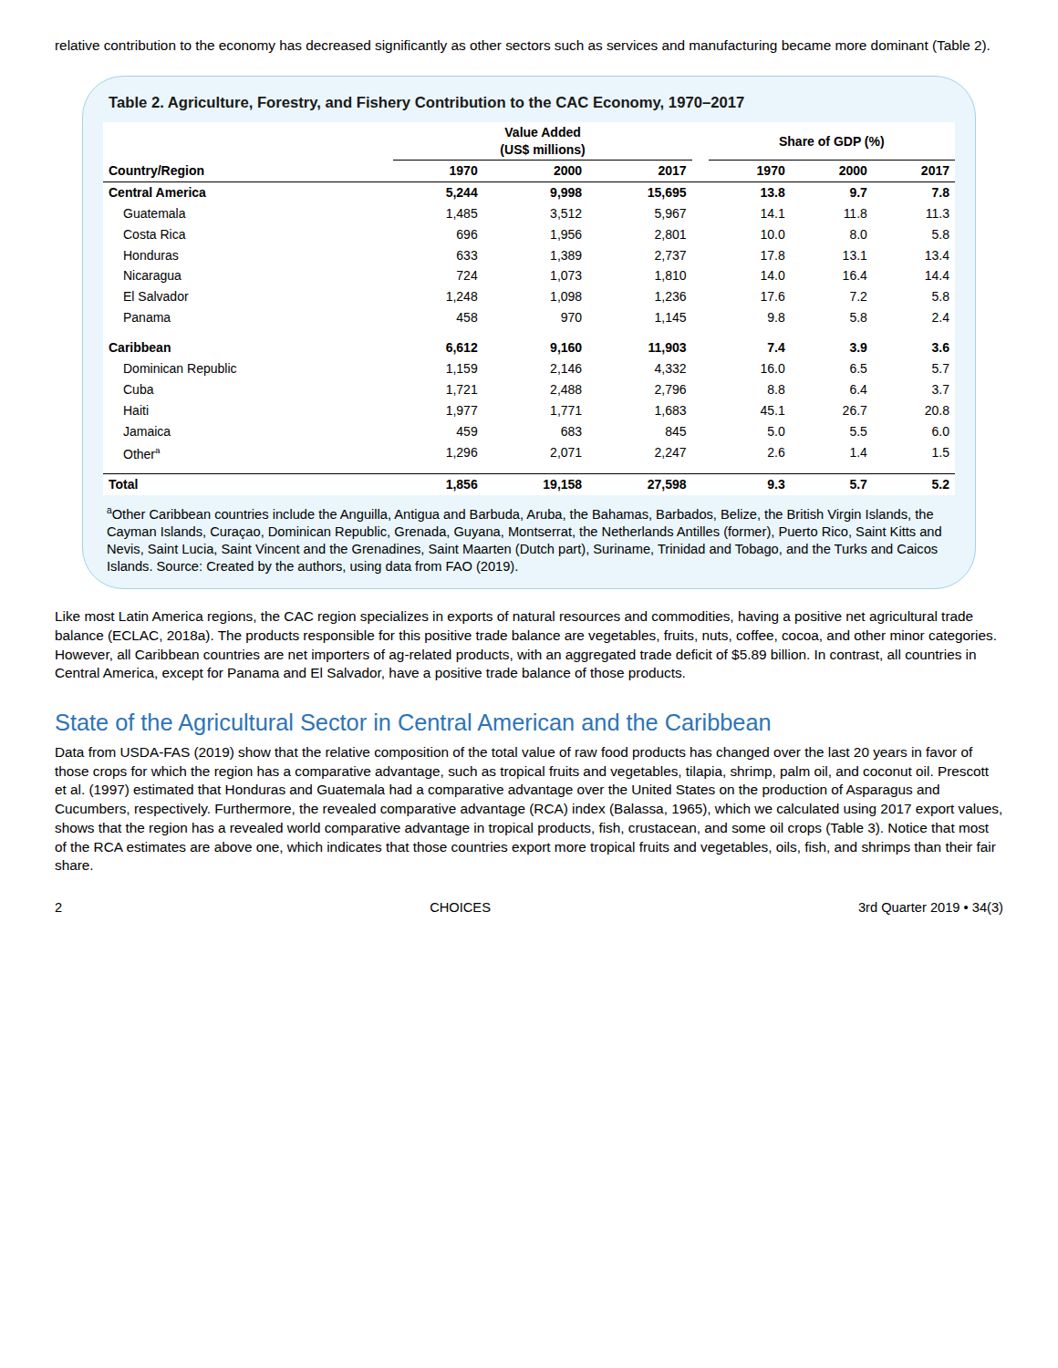relative contribution to the economy has decreased significantly as other sectors such as services and manufacturing became more dominant (Table 2).
Table 2. Agriculture, Forestry, and Fishery Contribution to the CAC Economy, 1970–2017
| | Value Added (US$ millions) | | Share of GDP (%) |
| --- | --- | --- | --- |
| Country/Region | 1970 | 2000 | 2017 | | 1970 | 2000 | 2017 |
| Central America | 5,244 | 9,998 | 15,695 | | 13.8 | 9.7 | 7.8 |
| Guatemala | 1,485 | 3,512 | 5,967 | | 14.1 | 11.8 | 11.3 |
| Costa Rica | 696 | 1,956 | 2,801 | | 10.0 | 8.0 | 5.8 |
| Honduras | 633 | 1,389 | 2,737 | | 17.8 | 13.1 | 13.4 |
| Nicaragua | 724 | 1,073 | 1,810 | | 14.0 | 16.4 | 14.4 |
| El Salvador | 1,248 | 1,098 | 1,236 | | 17.6 | 7.2 | 5.8 |
| Panama | 458 | 970 | 1,145 | | 9.8 | 5.8 | 2.4 |
| Caribbean | 6,612 | 9,160 | 11,903 | | 7.4 | 3.9 | 3.6 |
| Dominican Republic | 1,159 | 2,146 | 4,332 | | 16.0 | 6.5 | 5.7 |
| Cuba | 1,721 | 2,488 | 2,796 | | 8.8 | 6.4 | 3.7 |
| Haiti | 1,977 | 1,771 | 1,683 | | 45.1 | 26.7 | 20.8 |
| Jamaica | 459 | 683 | 845 | | 5.0 | 5.5 | 6.0 |
| Other a | 1,296 | 2,071 | 2,247 | | 2.6 | 1.4 | 1.5 |
| Total | 1,856 | 19,158 | 27,598 | | 9.3 | 5.7 | 5.2 |
aOther Caribbean countries include the Anguilla, Antigua and Barbuda, Aruba, the Bahamas, Barbados, Belize, the British Virgin Islands, the Cayman Islands, Curaçao, Dominican Republic, Grenada, Guyana, Montserrat, the Netherlands Antilles (former), Puerto Rico, Saint Kitts and Nevis, Saint Lucia, Saint Vincent and the Grenadines, Saint Maarten (Dutch part), Suriname, Trinidad and Tobago, and the Turks and Caicos Islands. Source: Created by the authors, using data from FAO (2019).
Like most Latin America regions, the CAC region specializes in exports of natural resources and commodities, having a positive net agricultural trade balance (ECLAC, 2018a). The products responsible for this positive trade balance are vegetables, fruits, nuts, coffee, cocoa, and other minor categories. However, all Caribbean countries are net importers of ag-related products, with an aggregated trade deficit of $5.89 billion. In contrast, all countries in Central America, except for Panama and El Salvador, have a positive trade balance of those products.
State of the Agricultural Sector in Central American and the Caribbean
Data from USDA-FAS (2019) show that the relative composition of the total value of raw food products has changed over the last 20 years in favor of those crops for which the region has a comparative advantage, such as tropical fruits and vegetables, tilapia, shrimp, palm oil, and coconut oil. Prescott et al. (1997) estimated that Honduras and Guatemala had a comparative advantage over the United States on the production of Asparagus and Cucumbers, respectively. Furthermore, the revealed comparative advantage (RCA) index (Balassa, 1965), which we calculated using 2017 export values, shows that the region has a revealed world comparative advantage in tropical products, fish, crustacean, and some oil crops (Table 3). Notice that most of the RCA estimates are above one, which indicates that those countries export more tropical fruits and vegetables, oils, fish, and shrimps than their fair share.
2
CHOICES
3rd Quarter 2019 • 34(3)